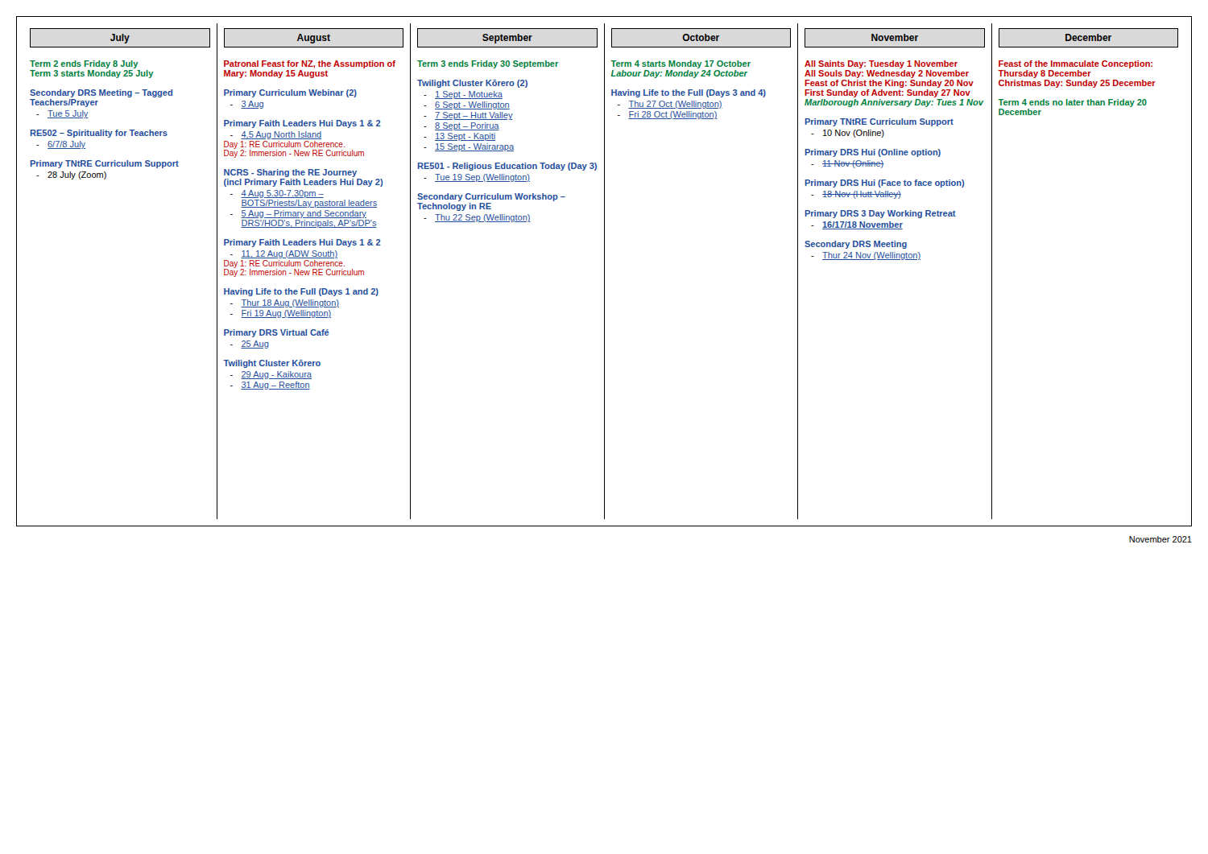July
Term 2 ends Friday 8 July
Term 3 starts Monday 25 July
Secondary DRS Meeting – Tagged Teachers/Prayer
Tue 5 July
RE502 – Spirituality for Teachers
6/7/8 July
Primary TNtRE Curriculum Support
28 July (Zoom)
August
Patronal Feast for NZ, the Assumption of Mary: Monday 15 August
Primary Curriculum Webinar (2)
3 Aug
Primary Faith Leaders Hui Days 1 & 2
4,5 Aug North Island
Day 1: RE Curriculum Coherence.
Day 2: Immersion - New RE Curriculum
NCRS - Sharing the RE Journey
(incl Primary Faith Leaders Hui Day 2)
4 Aug 5.30-7.30pm –
BOTS/Priests/Lay pastoral leaders
5 Aug – Primary and Secondary
DRS'/HOD's, Principals, AP's/DP's
Primary Faith Leaders Hui Days 1 & 2
11, 12 Aug (ADW South)
Day 1: RE Curriculum Coherence.
Day 2: Immersion - New RE Curriculum
Having Life to the Full (Days 1 and 2)
Thur 18 Aug (Wellington)
Fri 19 Aug (Wellington)
Primary DRS Virtual Café
25 Aug
Twilight Cluster Kōrero
29 Aug - Kaikoura
31 Aug – Reefton
September
Term 3 ends Friday 30 September
Twilight Cluster Kōrero (2)
1 Sept - Motueka
6 Sept - Wellington
7 Sept – Hutt Valley
8 Sept – Porirua
13 Sept - Kapiti
15 Sept - Wairarapa
RE501 - Religious Education Today (Day 3)
Tue 19 Sep (Wellington)
Secondary Curriculum Workshop – Technology in RE
Thu 22 Sep (Wellington)
October
Term 4 starts Monday 17 October
Labour Day: Monday 24 October
Having Life to the Full (Days 3 and 4)
Thu 27 Oct (Wellington)
Fri 28 Oct (Wellington)
November
All Saints Day: Tuesday 1 November
All Souls Day: Wednesday 2 November
Feast of Christ the King: Sunday 20 Nov
First Sunday of Advent: Sunday 27 Nov
Marlborough Anniversary Day: Tues 1 Nov
Primary TNtRE Curriculum Support
10 Nov (Online)
Primary DRS Hui (Online option)
11 Nov (Online)
Primary DRS Hui (Face to face option)
18 Nov (Hutt Valley)
Primary DRS 3 Day Working Retreat
16/17/18 November
Secondary DRS Meeting
Thur 24 Nov (Wellington)
December
Feast of the Immaculate Conception: Thursday 8 December
Christmas Day: Sunday 25 December
Term 4 ends no later than Friday 20 December
November 2021